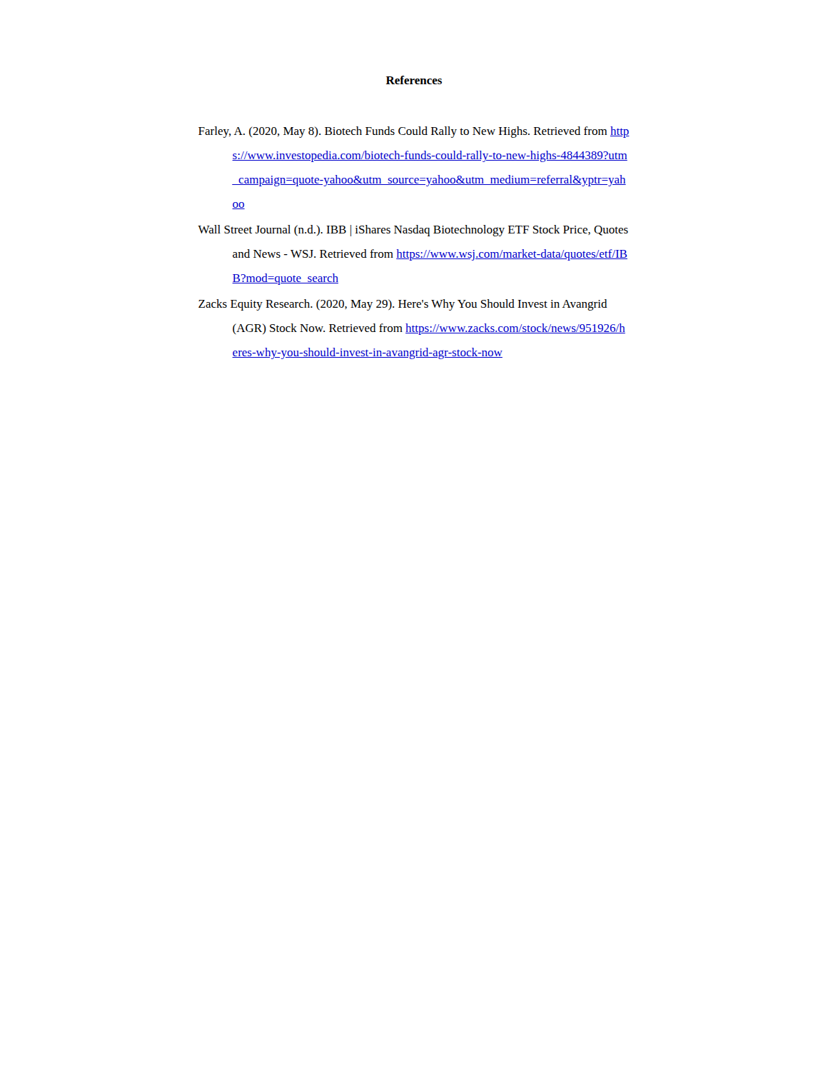References
Farley, A. (2020, May 8). Biotech Funds Could Rally to New Highs. Retrieved from https://www.investopedia.com/biotech-funds-could-rally-to-new-highs-4844389?utm_campaign=quote-yahoo&utm_source=yahoo&utm_medium=referral&yptr=yahoo
Wall Street Journal (n.d.). IBB | iShares Nasdaq Biotechnology ETF Stock Price, Quotes and News - WSJ. Retrieved from https://www.wsj.com/market-data/quotes/etf/IBB?mod=quote_search
Zacks Equity Research. (2020, May 29). Here's Why You Should Invest in Avangrid (AGR) Stock Now. Retrieved from https://www.zacks.com/stock/news/951926/heres-why-you-should-invest-in-avangrid-agr-stock-now